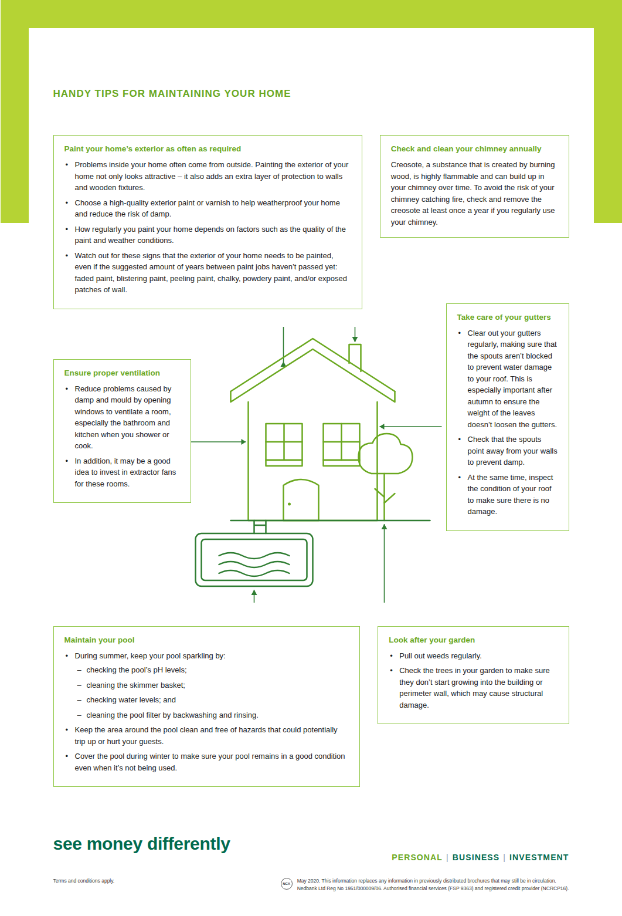Handy tips for maintaining your home
Paint your home’s exterior as often as required
Problems inside your home often come from outside. Painting the exterior of your home not only looks attractive – it also adds an extra layer of protection to walls and wooden fixtures.
Choose a high-quality exterior paint or varnish to help weatherproof your home and reduce the risk of damp.
How regularly you paint your home depends on factors such as the quality of the paint and weather conditions.
Watch out for these signs that the exterior of your home needs to be painted, even if the suggested amount of years between paint jobs haven’t passed yet: faded paint, blistering paint, peeling paint, chalky, powdery paint, and/or exposed patches of wall.
Check and clean your chimney annually
Creosote, a substance that is created by burning wood, is highly flammable and can build up in your chimney over time. To avoid the risk of your chimney catching fire, check and remove the creosote at least once a year if you regularly use your chimney.
Ensure proper ventilation
Reduce problems caused by damp and mould by opening windows to ventilate a room, especially the bathroom and kitchen when you shower or cook.
In addition, it may be a good idea to invest in extractor fans for these rooms.
Take care of your gutters
Clear out your gutters regularly, making sure that the spouts aren’t blocked to prevent water damage to your roof. This is especially important after autumn to ensure the weight of the leaves doesn’t loosen the gutters.
Check that the spouts point away from your walls to prevent damp.
At the same time, inspect the condition of your roof to make sure there is no damage.
Maintain your pool
During summer, keep your pool sparkling by:
checking the pool’s pH levels;
cleaning the skimmer basket;
checking water levels; and
cleaning the pool filter by backwashing and rinsing.
Keep the area around the pool clean and free of hazards that could potentially trip up or hurt your guests.
Cover the pool during winter to make sure your pool remains in a good condition even when it’s not being used.
Look after your garden
Pull out weeds regularly.
Check the trees in your garden to make sure they don’t start growing into the building or perimeter wall, which may cause structural damage.
see money differently
PERSONAL|BUSINESS|INVESTMENT
Terms and conditions apply.
NCA May 2020. This information replaces any information in previously distributed brochures that may still be in circulation.
Nedbank Ltd Reg No 1951/000009/06. Authorised financial services (FSP 9363) and registered credit provider (NCRCP16).